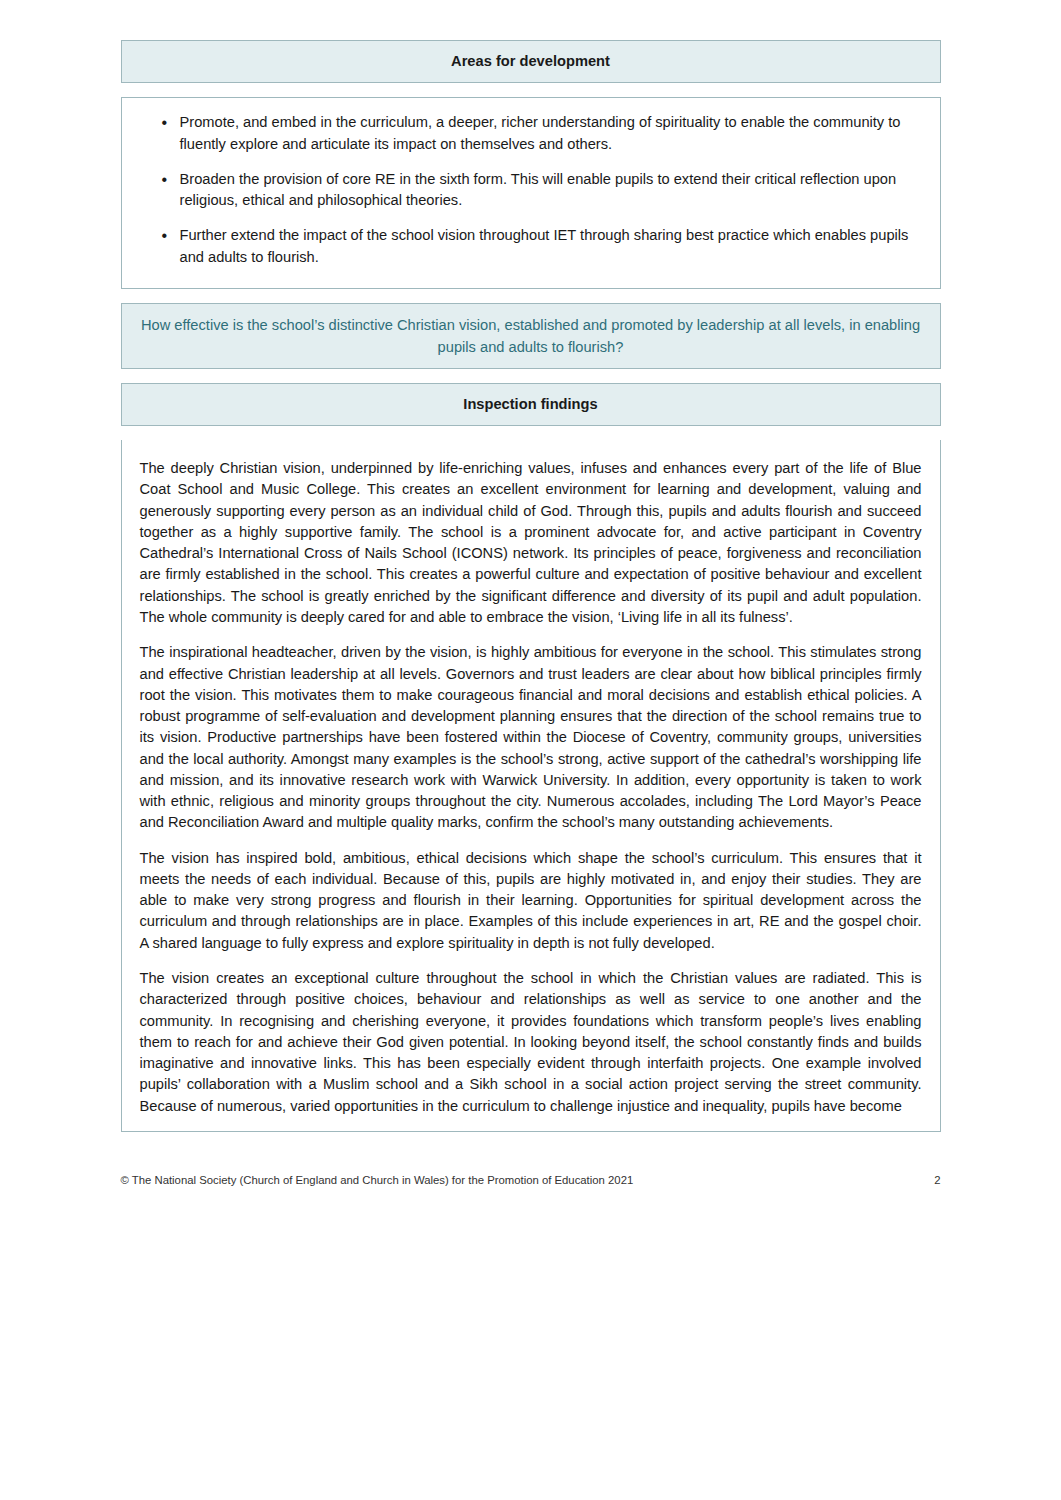Areas for development
Promote, and embed in the curriculum, a deeper, richer understanding of spirituality to enable the community to fluently explore and articulate its impact on themselves and others.
Broaden the provision of core RE in the sixth form. This will enable pupils to extend their critical reflection upon religious, ethical and philosophical theories.
Further extend the impact of the school vision throughout IET through sharing best practice which enables pupils and adults to flourish.
How effective is the school’s distinctive Christian vision, established and promoted by leadership at all levels, in enabling pupils and adults to flourish?
Inspection findings
The deeply Christian vision, underpinned by life-enriching values, infuses and enhances every part of the life of Blue Coat School and Music College. This creates an excellent environment for learning and development, valuing and generously supporting every person as an individual child of God. Through this, pupils and adults flourish and succeed together as a highly supportive family. The school is a prominent advocate for, and active participant in Coventry Cathedral’s International Cross of Nails School (ICONS) network. Its principles of peace, forgiveness and reconciliation are firmly established in the school. This creates a powerful culture and expectation of positive behaviour and excellent relationships. The school is greatly enriched by the significant difference and diversity of its pupil and adult population. The whole community is deeply cared for and able to embrace the vision, ‘Living life in all its fulness’.
The inspirational headteacher, driven by the vision, is highly ambitious for everyone in the school. This stimulates strong and effective Christian leadership at all levels. Governors and trust leaders are clear about how biblical principles firmly root the vision. This motivates them to make courageous financial and moral decisions and establish ethical policies. A robust programme of self-evaluation and development planning ensures that the direction of the school remains true to its vision. Productive partnerships have been fostered within the Diocese of Coventry, community groups, universities and the local authority. Amongst many examples is the school’s strong, active support of the cathedral’s worshipping life and mission, and its innovative research work with Warwick University. In addition, every opportunity is taken to work with ethnic, religious and minority groups throughout the city. Numerous accolades, including The Lord Mayor’s Peace and Reconciliation Award and multiple quality marks, confirm the school’s many outstanding achievements.
The vision has inspired bold, ambitious, ethical decisions which shape the school’s curriculum. This ensures that it meets the needs of each individual. Because of this, pupils are highly motivated in, and enjoy their studies. They are able to make very strong progress and flourish in their learning. Opportunities for spiritual development across the curriculum and through relationships are in place. Examples of this include experiences in art, RE and the gospel choir. A shared language to fully express and explore spirituality in depth is not fully developed.
The vision creates an exceptional culture throughout the school in which the Christian values are radiated. This is characterized through positive choices, behaviour and relationships as well as service to one another and the community. In recognising and cherishing everyone, it provides foundations which transform people’s lives enabling them to reach for and achieve their God given potential. In looking beyond itself, the school constantly finds and builds imaginative and innovative links. This has been especially evident through interfaith projects. One example involved pupils’ collaboration with a Muslim school and a Sikh school in a social action project serving the street community. Because of numerous, varied opportunities in the curriculum to challenge injustice and inequality, pupils have become
© The National Society (Church of England and Church in Wales) for the Promotion of Education 2021 2